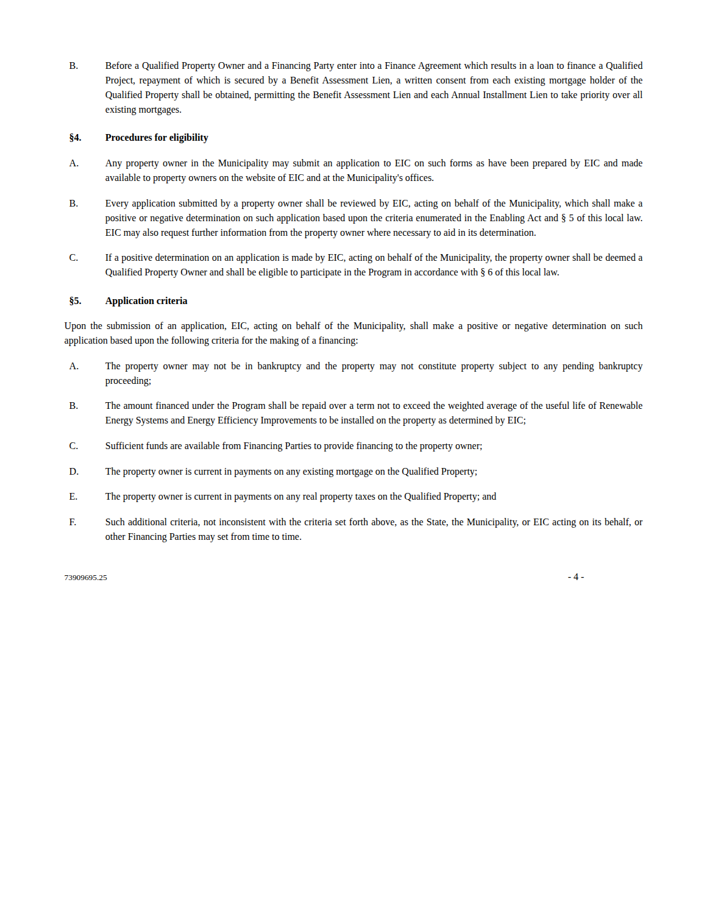B.
Before a Qualified Property Owner and a Financing Party enter into a Finance Agreement which results in a loan to finance a Qualified Project, repayment of which is secured by a Benefit Assessment Lien, a written consent from each existing mortgage holder of the Qualified Property shall be obtained, permitting the Benefit Assessment Lien and each Annual Installment Lien to take priority over all existing mortgages.
§4. Procedures for eligibility
A.
Any property owner in the Municipality may submit an application to EIC on such forms as have been prepared by EIC and made available to property owners on the website of EIC and at the Municipality's offices.
B.
Every application submitted by a property owner shall be reviewed by EIC, acting on behalf of the Municipality, which shall make a positive or negative determination on such application based upon the criteria enumerated in the Enabling Act and § 5 of this local law. EIC may also request further information from the property owner where necessary to aid in its determination.
C.
If a positive determination on an application is made by EIC, acting on behalf of the Municipality, the property owner shall be deemed a Qualified Property Owner and shall be eligible to participate in the Program in accordance with § 6 of this local law.
§5. Application criteria
Upon the submission of an application, EIC, acting on behalf of the Municipality, shall make a positive or negative determination on such application based upon the following criteria for the making of a financing:
A.
The property owner may not be in bankruptcy and the property may not constitute property subject to any pending bankruptcy proceeding;
B.
The amount financed under the Program shall be repaid over a term not to exceed the weighted average of the useful life of Renewable Energy Systems and Energy Efficiency Improvements to be installed on the property as determined by EIC;
C.
Sufficient funds are available from Financing Parties to provide financing to the property owner;
D.
The property owner is current in payments on any existing mortgage on the Qualified Property;
E.
The property owner is current in payments on any real property taxes on the Qualified Property; and
F.
Such additional criteria, not inconsistent with the criteria set forth above, as the State, the Municipality, or EIC acting on its behalf, or other Financing Parties may set from time to time.
73909695.25 - 4 -